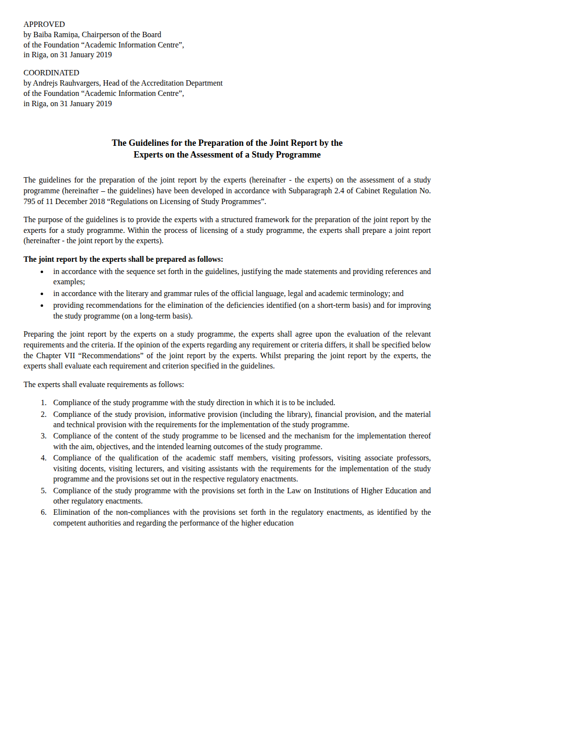APPROVED
by Baiba Ramiņa, Chairperson of the Board
of the Foundation “Academic Information Centre”,
in Riga, on 31 January 2019
COORDINATED
by Andrejs Rauhvargers, Head of the Accreditation Department
of the Foundation “Academic Information Centre”,
in Riga, on 31 January 2019
The Guidelines for the Preparation of the Joint Report by the
Experts on the Assessment of a Study Programme
The guidelines for the preparation of the joint report by the experts (hereinafter - the experts) on the assessment of a study programme (hereinafter – the guidelines) have been developed in accordance with Subparagraph 2.4 of Cabinet Regulation No. 795 of 11 December 2018 “Regulations on Licensing of Study Programmes”.
The purpose of the guidelines is to provide the experts with a structured framework for the preparation of the joint report by the experts for a study programme. Within the process of licensing of a study programme, the experts shall prepare a joint report (hereinafter - the joint report by the experts).
The joint report by the experts shall be prepared as follows:
in accordance with the sequence set forth in the guidelines, justifying the made statements and providing references and examples;
in accordance with the literary and grammar rules of the official language, legal and academic terminology; and
providing recommendations for the elimination of the deficiencies identified (on a short-term basis) and for improving the study programme (on a long-term basis).
Preparing the joint report by the experts on a study programme, the experts shall agree upon the evaluation of the relevant requirements and the criteria. If the opinion of the experts regarding any requirement or criteria differs, it shall be specified below the Chapter VII “Recommendations” of the joint report by the experts. Whilst preparing the joint report by the experts, the experts shall evaluate each requirement and criterion specified in the guidelines.
The experts shall evaluate requirements as follows:
Compliance of the study programme with the study direction in which it is to be included.
Compliance of the study provision, informative provision (including the library), financial provision, and the material and technical provision with the requirements for the implementation of the study programme.
Compliance of the content of the study programme to be licensed and the mechanism for the implementation thereof with the aim, objectives, and the intended learning outcomes of the study programme.
Compliance of the qualification of the academic staff members, visiting professors, visiting associate professors, visiting docents, visiting lecturers, and visiting assistants with the requirements for the implementation of the study programme and the provisions set out in the respective regulatory enactments.
Compliance of the study programme with the provisions set forth in the Law on Institutions of Higher Education and other regulatory enactments.
Elimination of the non-compliances with the provisions set forth in the regulatory enactments, as identified by the competent authorities and regarding the performance of the higher education